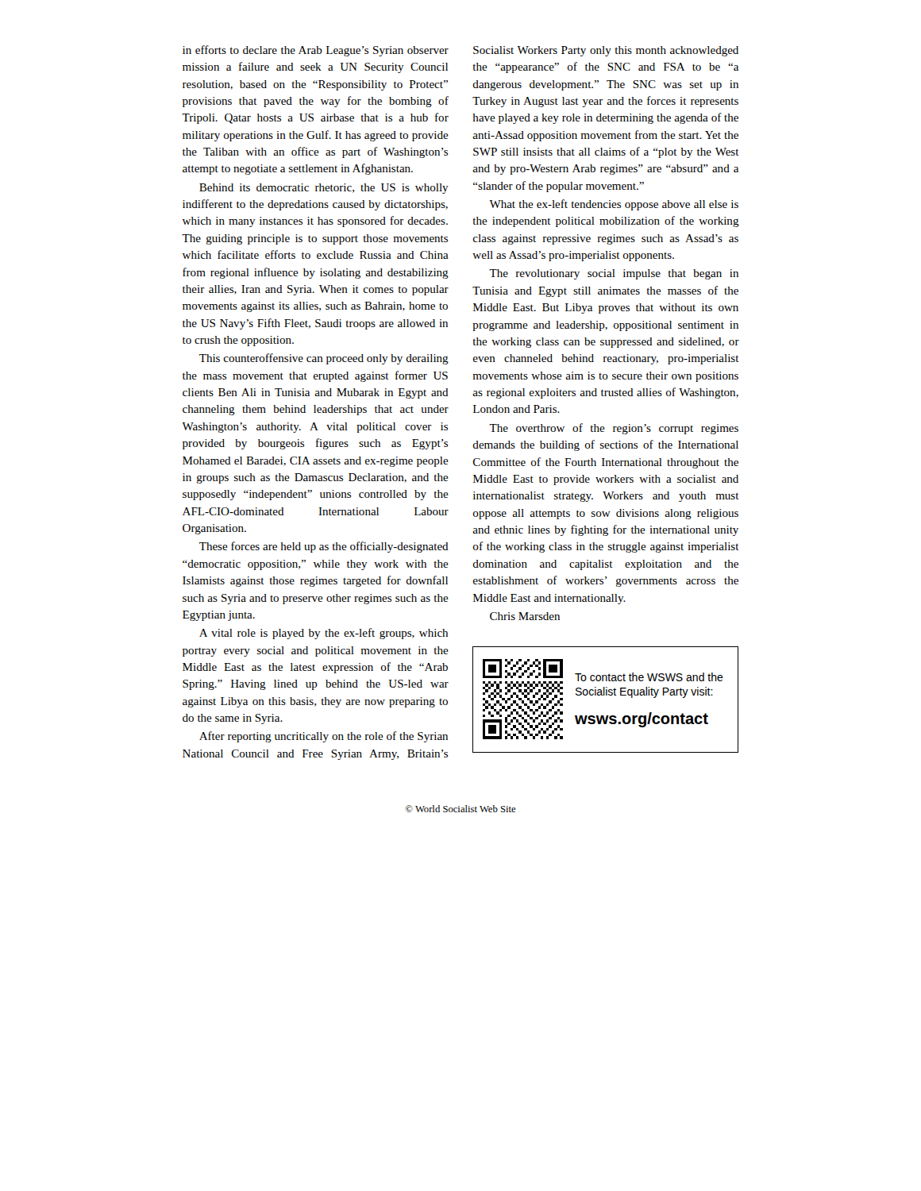in efforts to declare the Arab League’s Syrian observer mission a failure and seek a UN Security Council resolution, based on the “Responsibility to Protect” provisions that paved the way for the bombing of Tripoli. Qatar hosts a US airbase that is a hub for military operations in the Gulf. It has agreed to provide the Taliban with an office as part of Washington’s attempt to negotiate a settlement in Afghanistan.
Behind its democratic rhetoric, the US is wholly indifferent to the depredations caused by dictatorships, which in many instances it has sponsored for decades. The guiding principle is to support those movements which facilitate efforts to exclude Russia and China from regional influence by isolating and destabilizing their allies, Iran and Syria. When it comes to popular movements against its allies, such as Bahrain, home to the US Navy’s Fifth Fleet, Saudi troops are allowed in to crush the opposition.
This counteroffensive can proceed only by derailing the mass movement that erupted against former US clients Ben Ali in Tunisia and Mubarak in Egypt and channeling them behind leaderships that act under Washington’s authority. A vital political cover is provided by bourgeois figures such as Egypt’s Mohamed el Baradei, CIA assets and ex-regime people in groups such as the Damascus Declaration, and the supposedly “independent” unions controlled by the AFL-CIO-dominated International Labour Organisation.
These forces are held up as the officially-designated “democratic opposition,” while they work with the Islamists against those regimes targeted for downfall such as Syria and to preserve other regimes such as the Egyptian junta.
A vital role is played by the ex-left groups, which portray every social and political movement in the Middle East as the latest expression of the “Arab Spring.” Having lined up behind the US-led war against Libya on this basis, they are now preparing to do the same in Syria.
After reporting uncritically on the role of the Syrian National Council and Free Syrian Army, Britain’s Socialist Workers Party only this month acknowledged the “appearance” of the SNC and FSA to be “a dangerous development.” The SNC was set up in Turkey in August last year and the forces it represents have played a key role in determining the agenda of the anti-Assad opposition movement from the start. Yet the SWP still insists that all claims of a “plot by the West and by pro-Western Arab regimes” are “absurd” and a “slander of the popular movement.”
What the ex-left tendencies oppose above all else is the independent political mobilization of the working class against repressive regimes such as Assad’s as well as Assad’s pro-imperialist opponents.
The revolutionary social impulse that began in Tunisia and Egypt still animates the masses of the Middle East. But Libya proves that without its own programme and leadership, oppositional sentiment in the working class can be suppressed and sidelined, or even channeled behind reactionary, pro-imperialist movements whose aim is to secure their own positions as regional exploiters and trusted allies of Washington, London and Paris.
The overthrow of the region’s corrupt regimes demands the building of sections of the International Committee of the Fourth International throughout the Middle East to provide workers with a socialist and internationalist strategy. Workers and youth must oppose all attempts to sow divisions along religious and ethnic lines by fighting for the international unity of the working class in the struggle against imperialist domination and capitalist exploitation and the establishment of workers’ governments across the Middle East and internationally.
Chris Marsden
To contact the WSWS and the
Socialist Equality Party visit: wsws.org/contact
© World Socialist Web Site